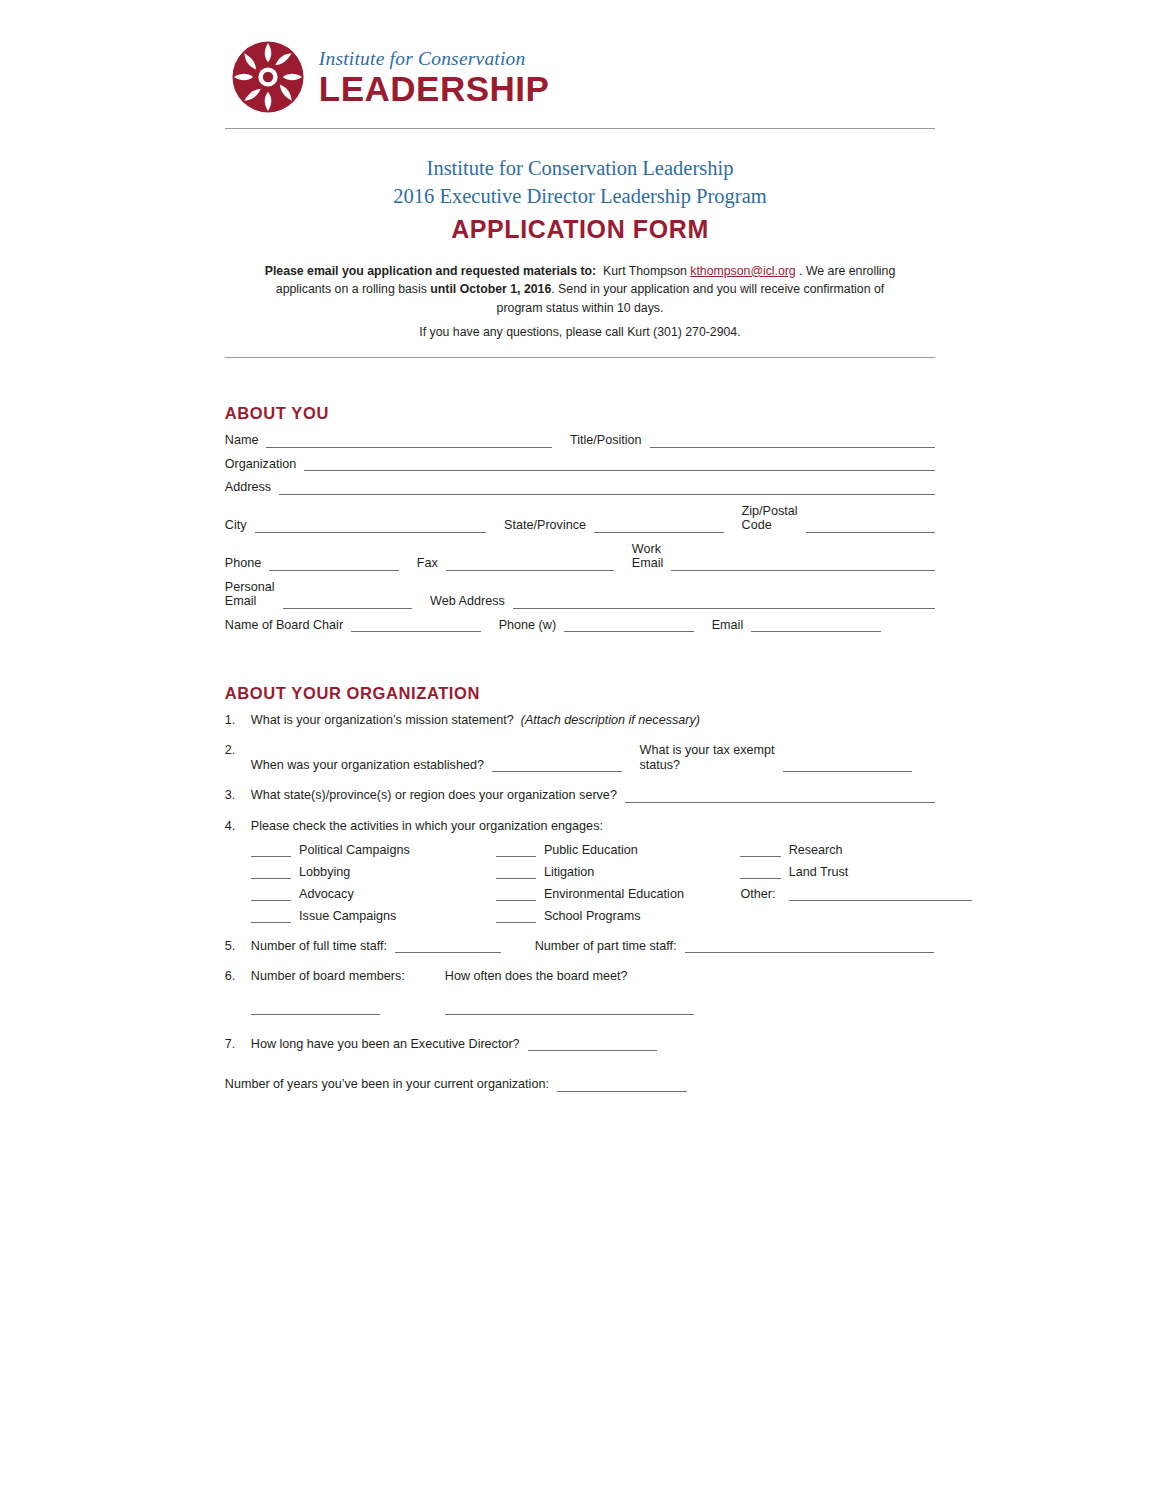Institute for Conservation
LEADERSHIP
Institute for Conservation Leadership
2016 Executive Director Leadership Program
APPLICATION FORM
Please email you application and requested materials to: Kurt Thompson kthompson@icl.org . We are enrolling applicants on a rolling basis until October 1, 2016. Send in your application and you will receive confirmation of program status within 10 days.
If you have any questions, please call Kurt (301) 270-2904.
ABOUT YOU
Name Title/Position
Organization
Address
City State/Province Zip/Postal
Code
Phone Fax Work
Email
Personal
Email Web Address
Name of Board Chair Phone (w) Email
ABOUT YOUR ORGANIZATION
What is your organization’s mission statement? (Attach description if necessary)
When was your organization established? What is your tax exempt
status?
What state(s)/province(s) or region does your organization serve?
Please check the activities in which your organization engages:
Political Campaigns
Public Education
Research
Lobbying
Litigation
Land Trust
Advocacy
Environmental Education
Other:
Issue Campaigns
School Programs
Number of full time staff: Number of part time staff:
Number of board members: How often does the board meet?
How long have you been an Executive Director?
Number of years you’ve been in your current organization: